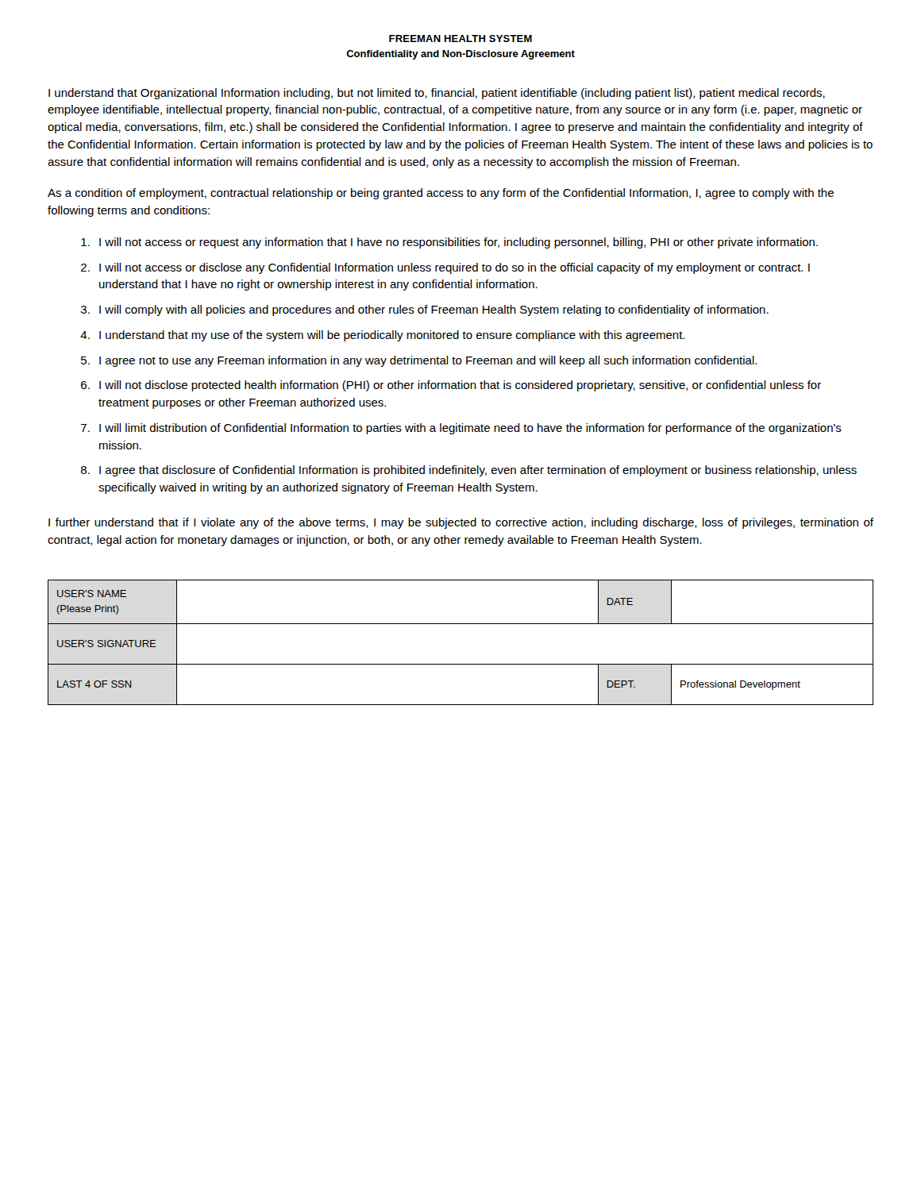FREEMAN HEALTH SYSTEM
Confidentiality and Non-Disclosure Agreement
I understand that Organizational Information including, but not limited to, financial, patient identifiable (including patient list), patient medical records, employee identifiable, intellectual property, financial non-public, contractual, of a competitive nature, from any source or in any form (i.e. paper, magnetic or optical media, conversations, film, etc.) shall be considered the Confidential Information. I agree to preserve and maintain the confidentiality and integrity of the Confidential Information. Certain information is protected by law and by the policies of Freeman Health System. The intent of these laws and policies is to assure that confidential information will remains confidential and is used, only as a necessity to accomplish the mission of Freeman.
As a condition of employment, contractual relationship or being granted access to any form of the Confidential Information, I, agree to comply with the following terms and conditions:
I will not access or request any information that I have no responsibilities for, including personnel, billing, PHI or other private information.
I will not access or disclose any Confidential Information unless required to do so in the official capacity of my employment or contract. I understand that I have no right or ownership interest in any confidential information.
I will comply with all policies and procedures and other rules of Freeman Health System relating to confidentiality of information.
I understand that my use of the system will be periodically monitored to ensure compliance with this agreement.
I agree not to use any Freeman information in any way detrimental to Freeman and will keep all such information confidential.
I will not disclose protected health information (PHI) or other information that is considered proprietary, sensitive, or confidential unless for treatment purposes or other Freeman authorized uses.
I will limit distribution of Confidential Information to parties with a legitimate need to have the information for performance of the organization's mission.
I agree that disclosure of Confidential Information is prohibited indefinitely, even after termination of employment or business relationship, unless specifically waived in writing by an authorized signatory of Freeman Health System.
I further understand that if I violate any of the above terms, I may be subjected to corrective action, including discharge, loss of privileges, termination of contract, legal action for monetary damages or injunction, or both, or any other remedy available to Freeman Health System.
| USER'S NAME (Please Print) | | DATE | |
| USER'S SIGNATURE | |
| LAST 4 OF SSN | | DEPT. | Professional Development |